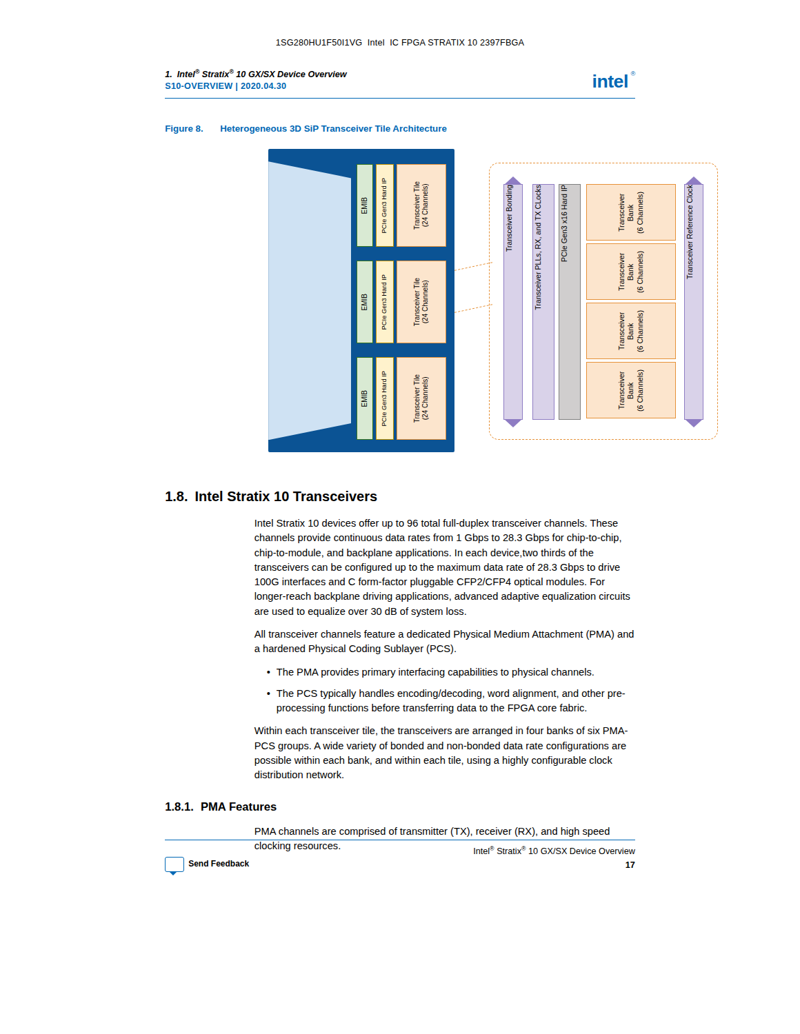1SG280HU1F50I1VG Intel IC FPGA STRATIX 10 2397FBGA
1. Intel® Stratix® 10 GX/SX Device Overview
S10-OVERVIEW | 2020.04.30
intel®
Figure 8. Heterogeneous 3D SiP Transceiver Tile Architecture
EMIB
PCIe Gen3 Hard IP
Transceiver Tile
(24 Channels)
EMIB
PCIe Gen3 Hard IP
Transceiver Tile
(24 Channels)
EMIB
PCIe Gen3 Hard IP
Transceiver Tile
(24 Channels)
Transceiver Bonding
Transceiver PLLs, RX, and TX CLocks
PCIe Gen3 x16 Hard IP
Transceiver
Bank
(6 Channels)
Transceiver
Bank
(6 Channels)
Transceiver
Bank
(6 Channels)
Transceiver
Bank
(6 Channels)
Transceiver Reference Clock
1.8. Intel Stratix 10 Transceivers
Intel Stratix 10 devices offer up to 96 total full-duplex transceiver channels. These channels provide continuous data rates from 1 Gbps to 28.3 Gbps for chip-to-chip, chip-to-module, and backplane applications. In each device,two thirds of the transceivers can be configured up to the maximum data rate of 28.3 Gbps to drive 100G interfaces and C form-factor pluggable CFP2/CFP4 optical modules. For longer-reach backplane driving applications, advanced adaptive equalization circuits are used to equalize over 30 dB of system loss.
All transceiver channels feature a dedicated Physical Medium Attachment (PMA) and a hardened Physical Coding Sublayer (PCS).
The PMA provides primary interfacing capabilities to physical channels.
The PCS typically handles encoding/decoding, word alignment, and other pre-processing functions before transferring data to the FPGA core fabric.
Within each transceiver tile, the transceivers are arranged in four banks of six PMA-PCS groups. A wide variety of bonded and non-bonded data rate configurations are possible within each bank, and within each tile, using a highly configurable clock distribution network.
1.8.1. PMA Features
PMA channels are comprised of transmitter (TX), receiver (RX), and high speed clocking resources.
Send Feedback
Intel® Stratix® 10 GX/SX Device Overview
17